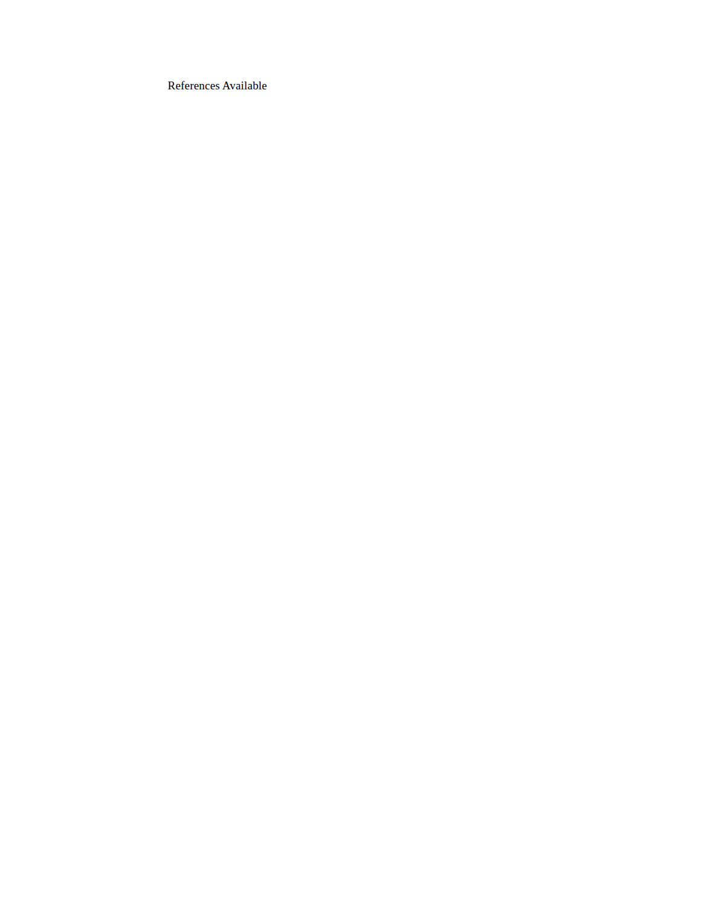References Available